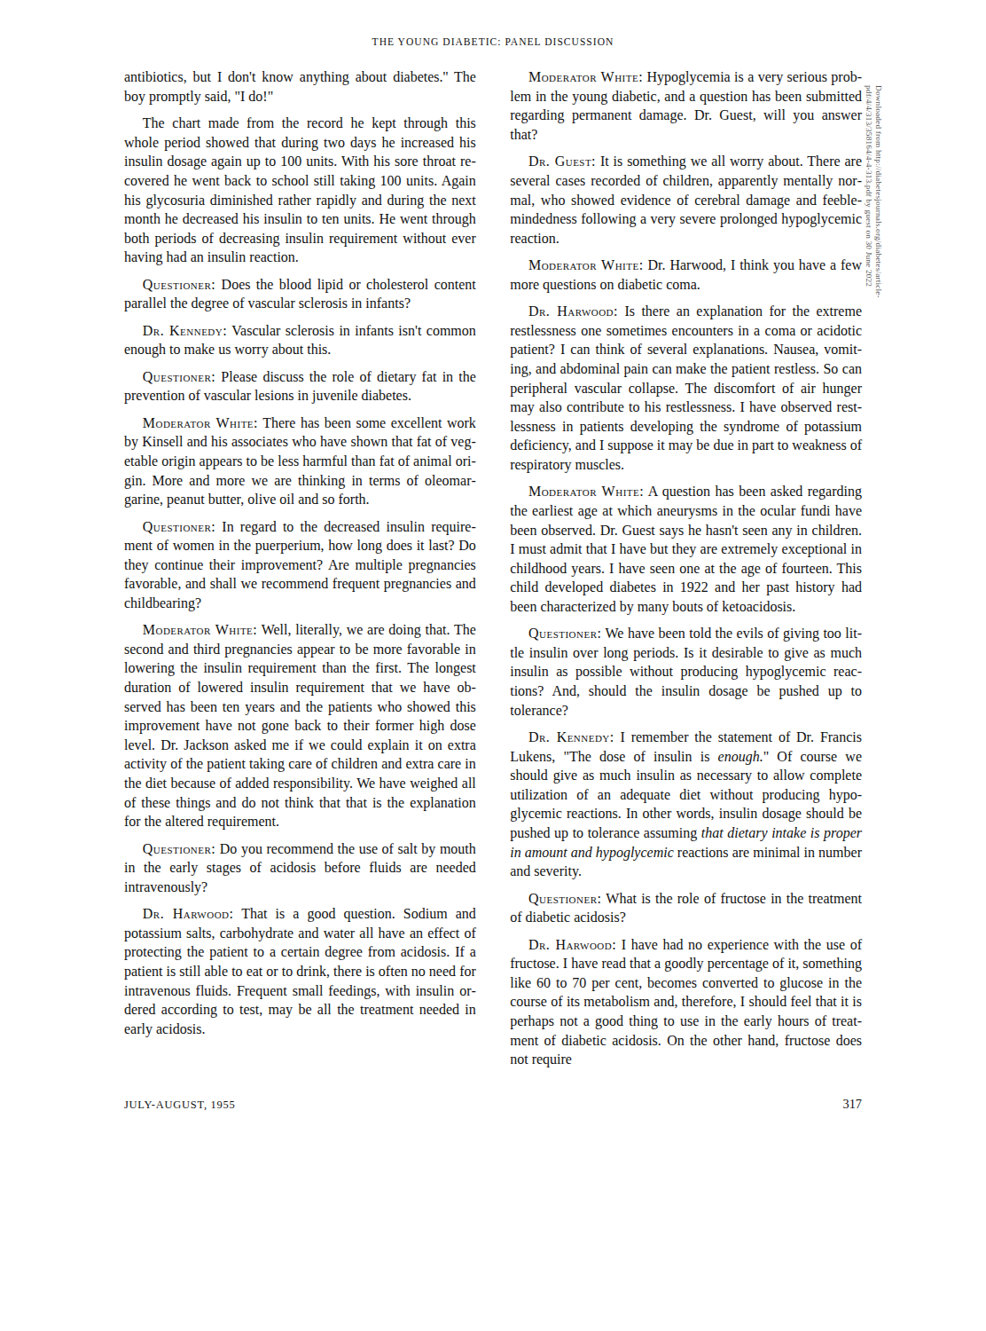The Young Diabetic: Panel Discussion
Downloaded from http://diabetesjournals.org/diabetes/article-pdf/4/4/313/358164/4-4-313.pdf by guest on 30 June 2022
antibiotics, but I don't know anything about diabetes.'' The boy promptly said, "I do!"
The chart made from the record he kept through this whole period showed that during two days he increased his insulin dosage again up to 100 units. With his sore throat recovered he went back to school still taking 100 units. Again his glycosuria diminished rather rapidly and during the next month he decreased his insulin to ten units. He went through both periods of decreasing insulin requirement without ever having had an insulin reaction.
Questioner: Does the blood lipid or cholesterol content parallel the degree of vascular sclerosis in infants?
Dr. Kennedy: Vascular sclerosis in infants isn't common enough to make us worry about this.
Questioner: Please discuss the role of dietary fat in the prevention of vascular lesions in juvenile diabetes.
Moderator White: There has been some excellent work by Kinsell and his associates who have shown that fat of vegetable origin appears to be less harmful than fat of animal origin. More and more we are thinking in terms of oleomargarine, peanut butter, olive oil and so forth.
Questioner: In regard to the decreased insulin requirement of women in the puerperium, how long does it last? Do they continue their improvement? Are multiple pregnancies favorable, and shall we recommend frequent pregnancies and childbearing?
Moderator White: Well, literally, we are doing that. The second and third pregnancies appear to be more favorable in lowering the insulin requirement than the first. The longest duration of lowered insulin requirement that we have observed has been ten years and the patients who showed this improvement have not gone back to their former high dose level. Dr. Jackson asked me if we could explain it on extra activity of the patient taking care of children and extra care in the diet because of added responsibility. We have weighed all of these things and do not think that that is the explanation for the altered requirement.
Questioner: Do you recommend the use of salt by mouth in the early stages of acidosis before fluids are needed intravenously?
Dr. Harwood: That is a good question. Sodium and potassium salts, carbohydrate and water all have an effect of protecting the patient to a certain degree from acidosis. If a patient is still able to eat or to drink, there is often no need for intravenous fluids. Frequent small feedings, with insulin ordered according to test, may be all the treatment needed in early acidosis.
Moderator White: Hypoglycemia is a very serious problem in the young diabetic, and a question has been submitted regarding permanent damage. Dr. Guest, will you answer that?
Dr. Guest: It is something we all worry about. There are several cases recorded of children, apparently mentally normal, who showed evidence of cerebral damage and feeble-mindedness following a very severe prolonged hypoglycemic reaction.
Moderator White: Dr. Harwood, I think you have a few more questions on diabetic coma.
Dr. Harwood: Is there an explanation for the extreme restlessness one sometimes encounters in a coma or acidotic patient? I can think of several explanations. Nausea, vomiting, and abdominal pain can make the patient restless. So can peripheral vascular collapse. The discomfort of air hunger may also contribute to his restlessness. I have observed restlessness in patients developing the syndrome of potassium deficiency, and I suppose it may be due in part to weakness of respiratory muscles.
Moderator White: A question has been asked regarding the earliest age at which aneurysms in the ocular fundi have been observed. Dr. Guest says he hasn't seen any in children. I must admit that I have but they are extremely exceptional in childhood years. I have seen one at the age of fourteen. This child developed diabetes in 1922 and her past history had been characterized by many bouts of ketoacidosis.
Questioner: We have been told the evils of giving too little insulin over long periods. Is it desirable to give as much insulin as possible without producing hypoglycemic reactions? And, should the insulin dosage be pushed up to tolerance?
Dr. Kennedy: I remember the statement of Dr. Francis Lukens, "The dose of insulin is enough." Of course we should give as much insulin as necessary to allow complete utilization of an adequate diet without producing hypoglycemic reactions. In other words, insulin dosage should be pushed up to tolerance assuming that dietary intake is proper in amount and hypoglycemic reactions are minimal in number and severity.
Questioner: What is the role of fructose in the treatment of diabetic acidosis?
Dr. Harwood: I have had no experience with the use of fructose. I have read that a goodly percentage of it, something like 60 to 70 per cent, becomes converted to glucose in the course of its metabolism and, therefore, I should feel that it is perhaps not a good thing to use in the early hours of treatment of diabetic acidosis. On the other hand, fructose does not require
July-August, 1955 317